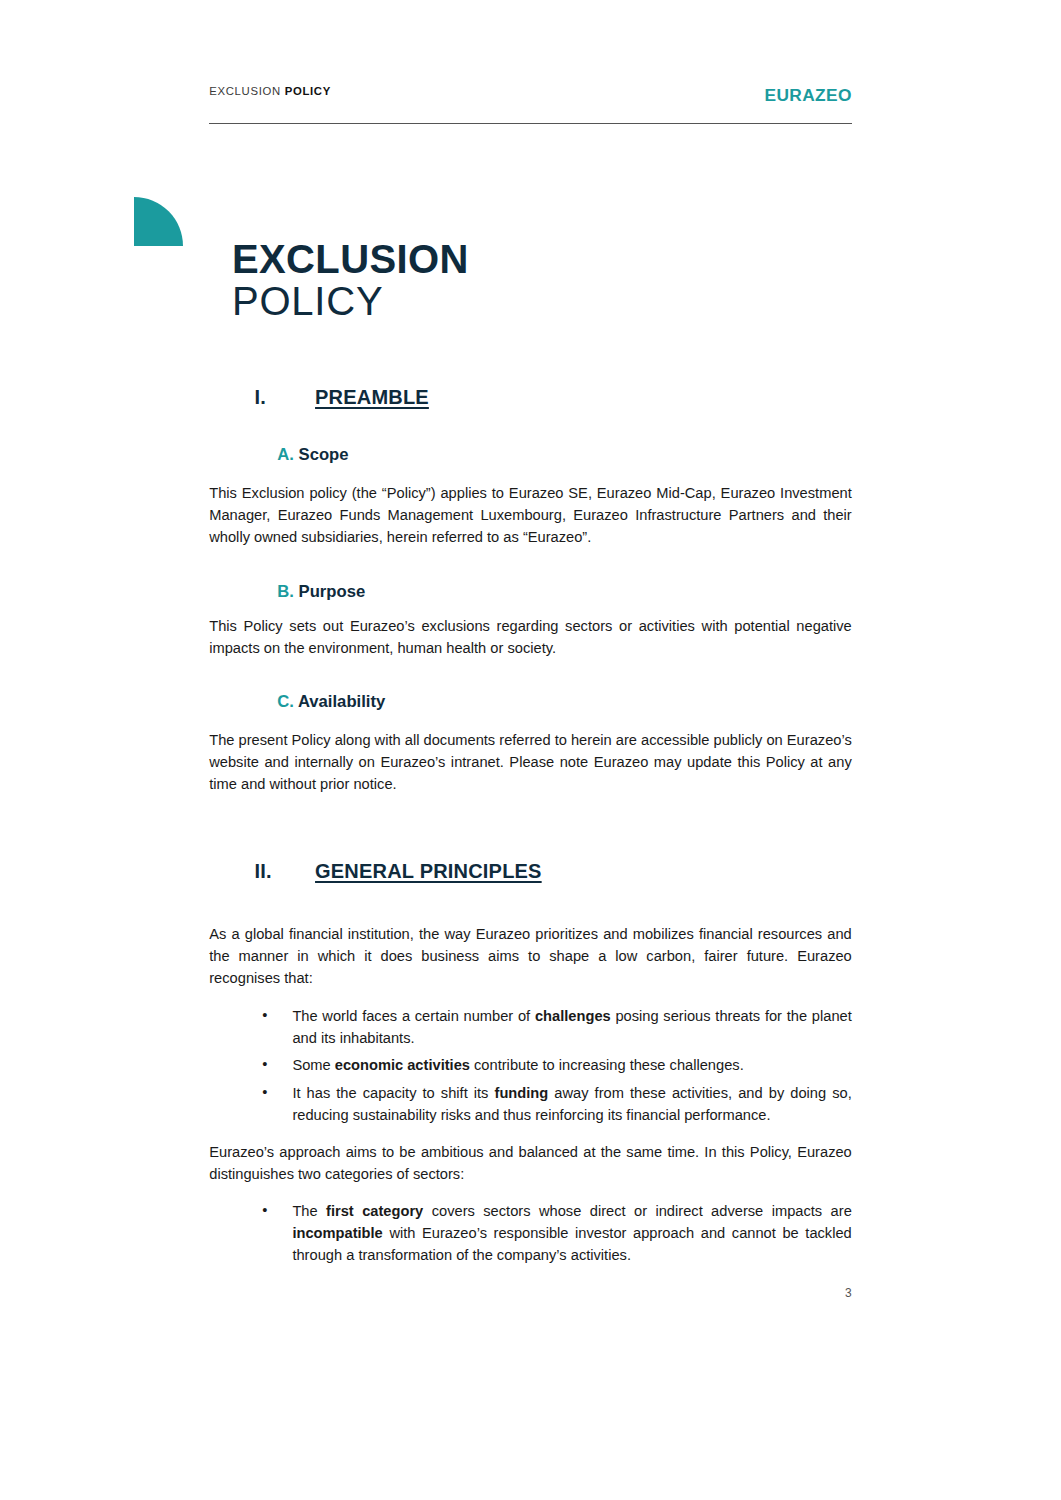EXCLUSION POLICY
EURAZEO
EXCLUSION
POLICY
I. PREAMBLE
A. Scope
This Exclusion policy (the “Policy”) applies to Eurazeo SE, Eurazeo Mid-Cap, Eurazeo Investment Manager, Eurazeo Funds Management Luxembourg, Eurazeo Infrastructure Partners and their wholly owned subsidiaries, herein referred to as “Eurazeo”.
B. Purpose
This Policy sets out Eurazeo’s exclusions regarding sectors or activities with potential negative impacts on the environment, human health or society.
C. Availability
The present Policy along with all documents referred to herein are accessible publicly on Eurazeo’s website and internally on Eurazeo’s intranet. Please note Eurazeo may update this Policy at any time and without prior notice.
II. GENERAL PRINCIPLES
As a global financial institution, the way Eurazeo prioritizes and mobilizes financial resources and the manner in which it does business aims to shape a low carbon, fairer future. Eurazeo recognises that:
The world faces a certain number of challenges posing serious threats for the planet and its inhabitants.
Some economic activities contribute to increasing these challenges.
It has the capacity to shift its funding away from these activities, and by doing so, reducing sustainability risks and thus reinforcing its financial performance.
Eurazeo’s approach aims to be ambitious and balanced at the same time. In this Policy, Eurazeo distinguishes two categories of sectors:
The first category covers sectors whose direct or indirect adverse impacts are incompatible with Eurazeo’s responsible investor approach and cannot be tackled through a transformation of the company’s activities.
3